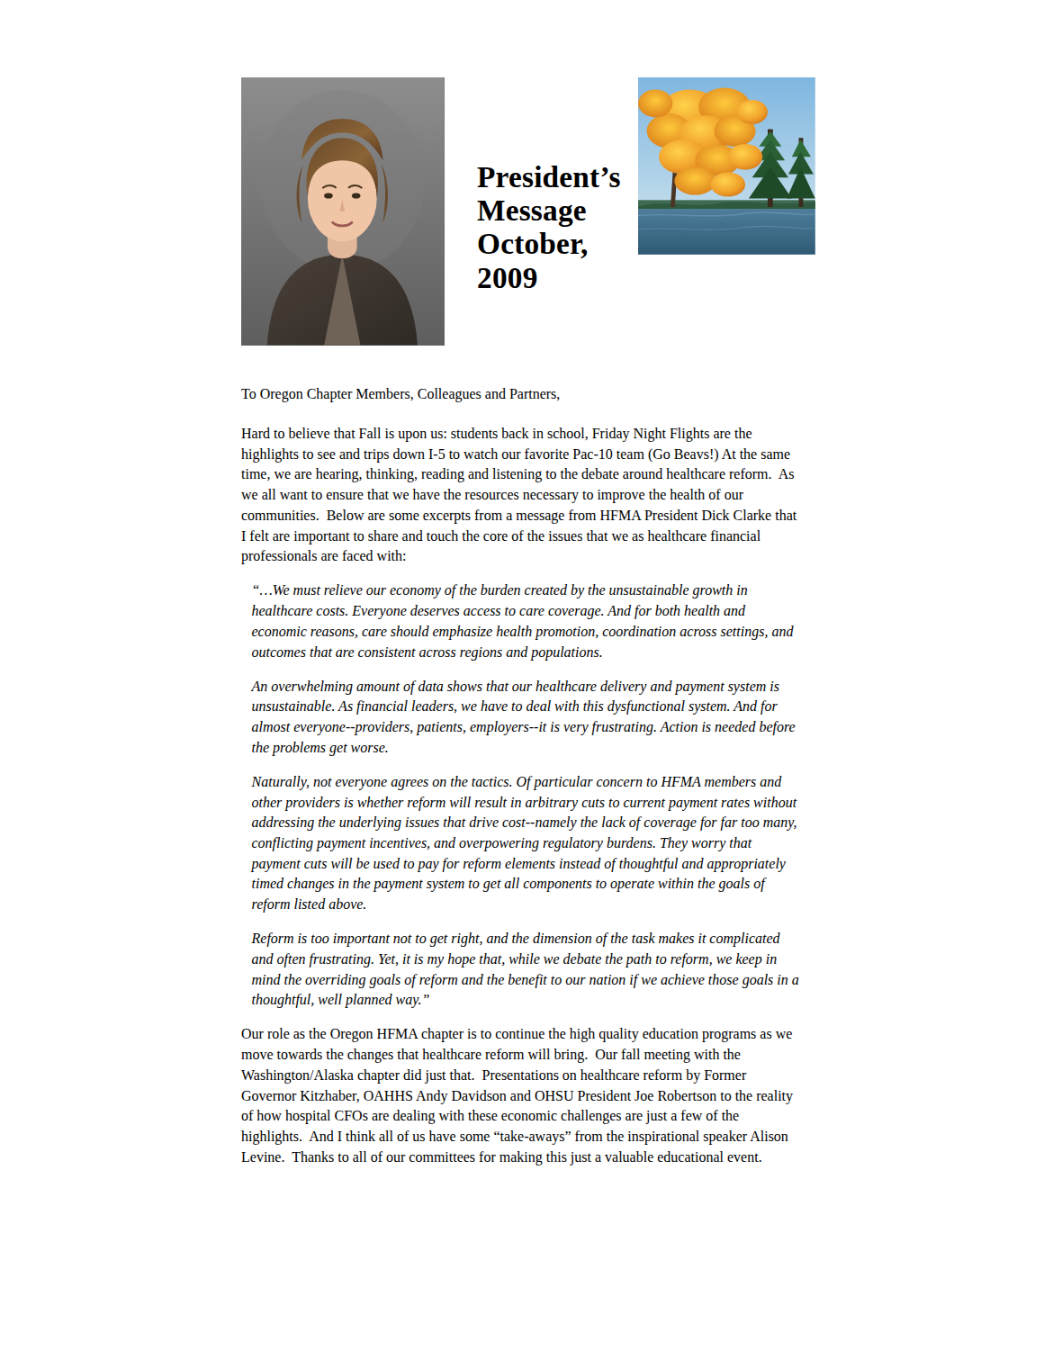President’s Message
October, 2009
To Oregon Chapter Members, Colleagues and Partners,
Hard to believe that Fall is upon us: students back in school, Friday Night Flights are the highlights to see and trips down I-5 to watch our favorite Pac-10 team (Go Beavs!) At the same time, we are hearing, thinking, reading and listening to the debate around healthcare reform. As we all want to ensure that we have the resources necessary to improve the health of our communities. Below are some excerpts from a message from HFMA President Dick Clarke that I felt are important to share and touch the core of the issues that we as healthcare financial professionals are faced with:
“…We must relieve our economy of the burden created by the unsustainable growth in healthcare costs. Everyone deserves access to care coverage. And for both health and economic reasons, care should emphasize health promotion, coordination across settings, and outcomes that are consistent across regions and populations.
An overwhelming amount of data shows that our healthcare delivery and payment system is unsustainable. As financial leaders, we have to deal with this dysfunctional system. And for almost everyone--providers, patients, employers--it is very frustrating. Action is needed before the problems get worse.
Naturally, not everyone agrees on the tactics. Of particular concern to HFMA members and other providers is whether reform will result in arbitrary cuts to current payment rates without addressing the underlying issues that drive cost--namely the lack of coverage for far too many, conflicting payment incentives, and overpowering regulatory burdens. They worry that payment cuts will be used to pay for reform elements instead of thoughtful and appropriately timed changes in the payment system to get all components to operate within the goals of reform listed above.
Reform is too important not to get right, and the dimension of the task makes it complicated and often frustrating. Yet, it is my hope that, while we debate the path to reform, we keep in mind the overriding goals of reform and the benefit to our nation if we achieve those goals in a thoughtful, well planned way.”
Our role as the Oregon HFMA chapter is to continue the high quality education programs as we move towards the changes that healthcare reform will bring. Our fall meeting with the Washington/Alaska chapter did just that. Presentations on healthcare reform by Former Governor Kitzhaber, OAHHS Andy Davidson and OHSU President Joe Robertson to the reality of how hospital CFOs are dealing with these economic challenges are just a few of the highlights. And I think all of us have some “take-aways” from the inspirational speaker Alison Levine. Thanks to all of our committees for making this just a valuable educational event.